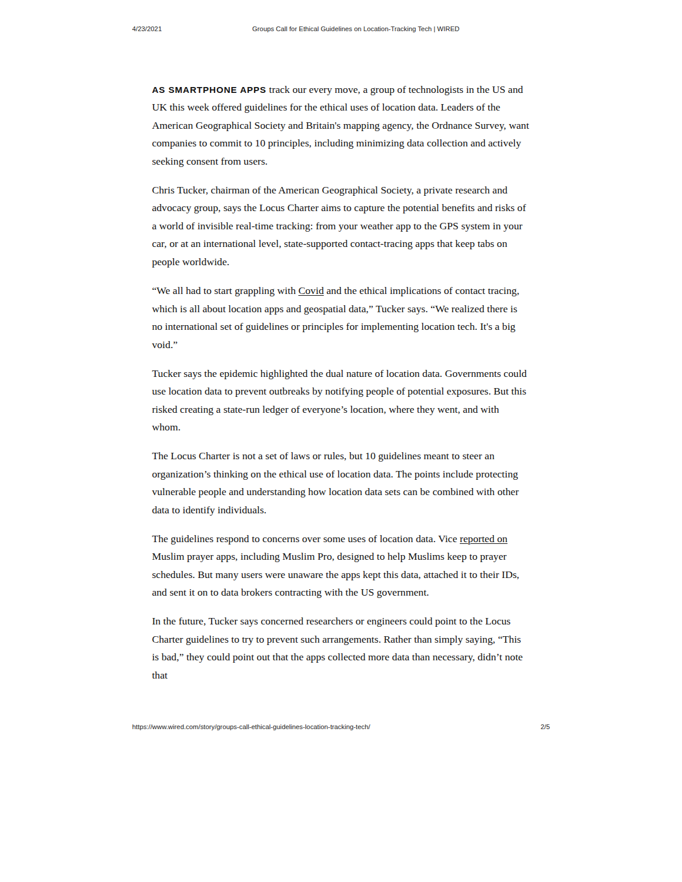4/23/2021 Groups Call for Ethical Guidelines on Location-Tracking Tech | WIRED
AS SMARTPHONE APPS track our every move, a group of technologists in the US and UK this week offered guidelines for the ethical uses of location data. Leaders of the American Geographical Society and Britain's mapping agency, the Ordnance Survey, want companies to commit to 10 principles, including minimizing data collection and actively seeking consent from users.
Chris Tucker, chairman of the American Geographical Society, a private research and advocacy group, says the Locus Charter aims to capture the potential benefits and risks of a world of invisible real-time tracking: from your weather app to the GPS system in your car, or at an international level, state-supported contact-tracing apps that keep tabs on people worldwide.
“We all had to start grappling with Covid and the ethical implications of contact tracing, which is all about location apps and geospatial data,” Tucker says. “We realized there is no international set of guidelines or principles for implementing location tech. It's a big void.”
Tucker says the epidemic highlighted the dual nature of location data. Governments could use location data to prevent outbreaks by notifying people of potential exposures. But this risked creating a state-run ledger of everyone’s location, where they went, and with whom.
The Locus Charter is not a set of laws or rules, but 10 guidelines meant to steer an organization’s thinking on the ethical use of location data. The points include protecting vulnerable people and understanding how location data sets can be combined with other data to identify individuals.
The guidelines respond to concerns over some uses of location data. Vice reported on Muslim prayer apps, including Muslim Pro, designed to help Muslims keep to prayer schedules. But many users were unaware the apps kept this data, attached it to their IDs, and sent it on to data brokers contracting with the US government.
In the future, Tucker says concerned researchers or engineers could point to the Locus Charter guidelines to try to prevent such arrangements. Rather than simply saying, “This is bad,” they could point out that the apps collected more data than necessary, didn’t note that
https://www.wired.com/story/groups-call-ethical-guidelines-location-tracking-tech/ 2/5